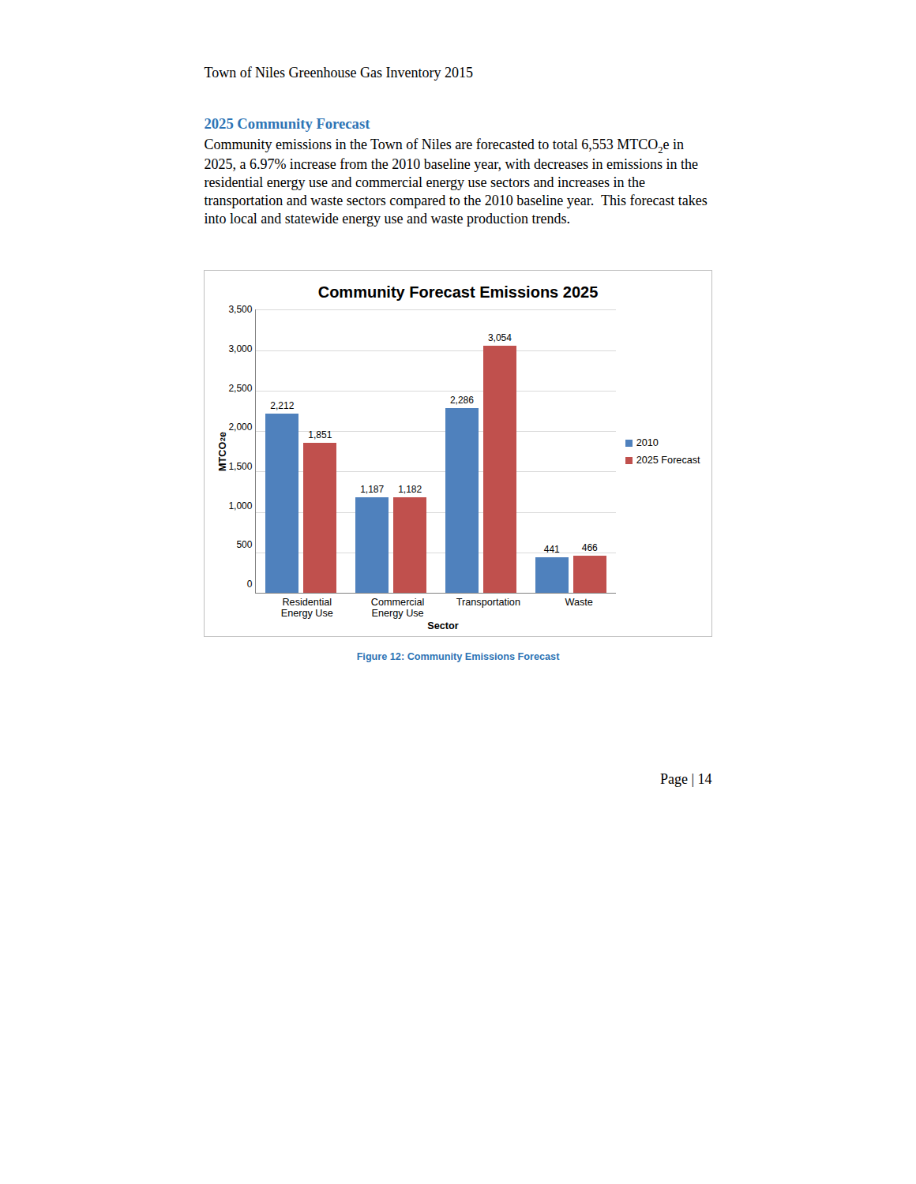Town of Niles Greenhouse Gas Inventory 2015
2025 Community Forecast
Community emissions in the Town of Niles are forecasted to total 6,553 MTCO2e in 2025, a 6.97% increase from the 2010 baseline year, with decreases in emissions in the residential energy use and commercial energy use sectors and increases in the transportation and waste sectors compared to the 2010 baseline year. This forecast takes into local and statewide energy use and waste production trends.
Community Forecast Emissions 2025
MTCO2e
3,500 3,000 2,500 2,000 1,500 1,000 500 0
2,212
1,851
1,187
1,182
2,286
3,054
441
466
2010
2025 Forecast
Residential Energy Use Commercial Energy Use Transportation Waste
Sector
Figure 12: Community Emissions Forecast
Page | 14